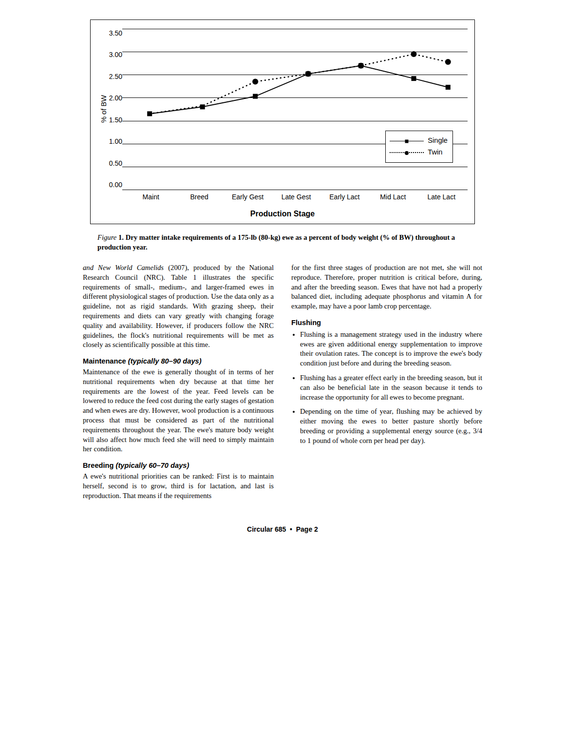% of BW
3.50
3.00
2.50
2.00
1.50
1.00
0.50
0.00
Single
Twin
Maint Breed Early Gest Late Gest Early Lact Mid Lact Late Lact
Production Stage
Figure 1. Dry matter intake requirements of a 175-lb (80-kg) ewe as a percent of body weight (% of BW) throughout a production year.
and New World Camelids (2007), produced by the National Research Council (NRC). Table 1 illustrates the specific requirements of small-, medium-, and larger-framed ewes in different physiological stages of production. Use the data only as a guideline, not as rigid standards. With grazing sheep, their requirements and diets can vary greatly with changing forage quality and availability. However, if producers follow the NRC guidelines, the flock's nutritional requirements will be met as closely as scientifically possible at this time.
Maintenance (typically 80–90 days)
Maintenance of the ewe is generally thought of in terms of her nutritional requirements when dry because at that time her requirements are the lowest of the year. Feed levels can be lowered to reduce the feed cost during the early stages of gestation and when ewes are dry. However, wool production is a continuous process that must be considered as part of the nutritional requirements throughout the year. The ewe's mature body weight will also affect how much feed she will need to simply maintain her condition.
Breeding (typically 60–70 days)
A ewe's nutritional priorities can be ranked: First is to maintain herself, second is to grow, third is for lactation, and last is reproduction. That means if the requirements
for the first three stages of production are not met, she will not reproduce. Therefore, proper nutrition is critical before, during, and after the breeding season. Ewes that have not had a properly balanced diet, including adequate phosphorus and vitamin A for example, may have a poor lamb crop percentage.
Flushing
Flushing is a management strategy used in the industry where ewes are given additional energy supplementation to improve their ovulation rates. The concept is to improve the ewe's body condition just before and during the breeding season.
Flushing has a greater effect early in the breeding season, but it can also be beneficial late in the season because it tends to increase the opportunity for all ewes to become pregnant.
Depending on the time of year, flushing may be achieved by either moving the ewes to better pasture shortly before breeding or providing a supplemental energy source (e.g., 3/4 to 1 pound of whole corn per head per day).
Circular 685 • Page 2